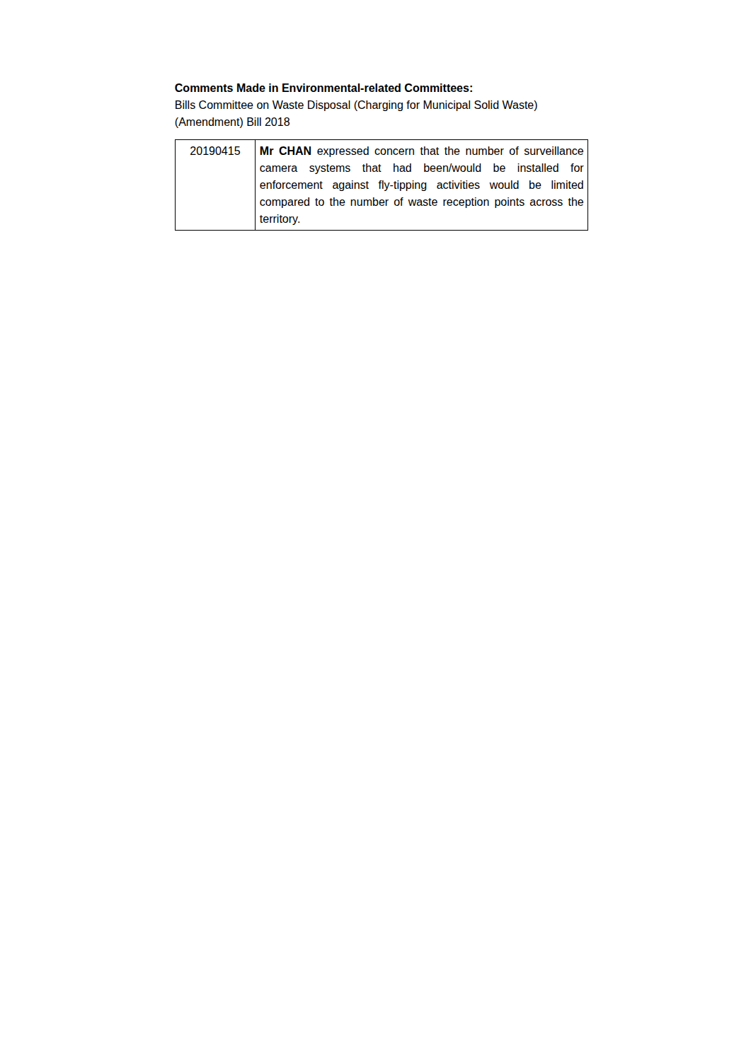Comments Made in Environmental-related Committees:
Bills Committee on Waste Disposal (Charging for Municipal Solid Waste) (Amendment) Bill 2018
| 20190415 | Mr CHAN expressed concern that the number of surveillance camera systems that had been/would be installed for enforcement against fly-tipping activities would be limited compared to the number of waste reception points across the territory. |